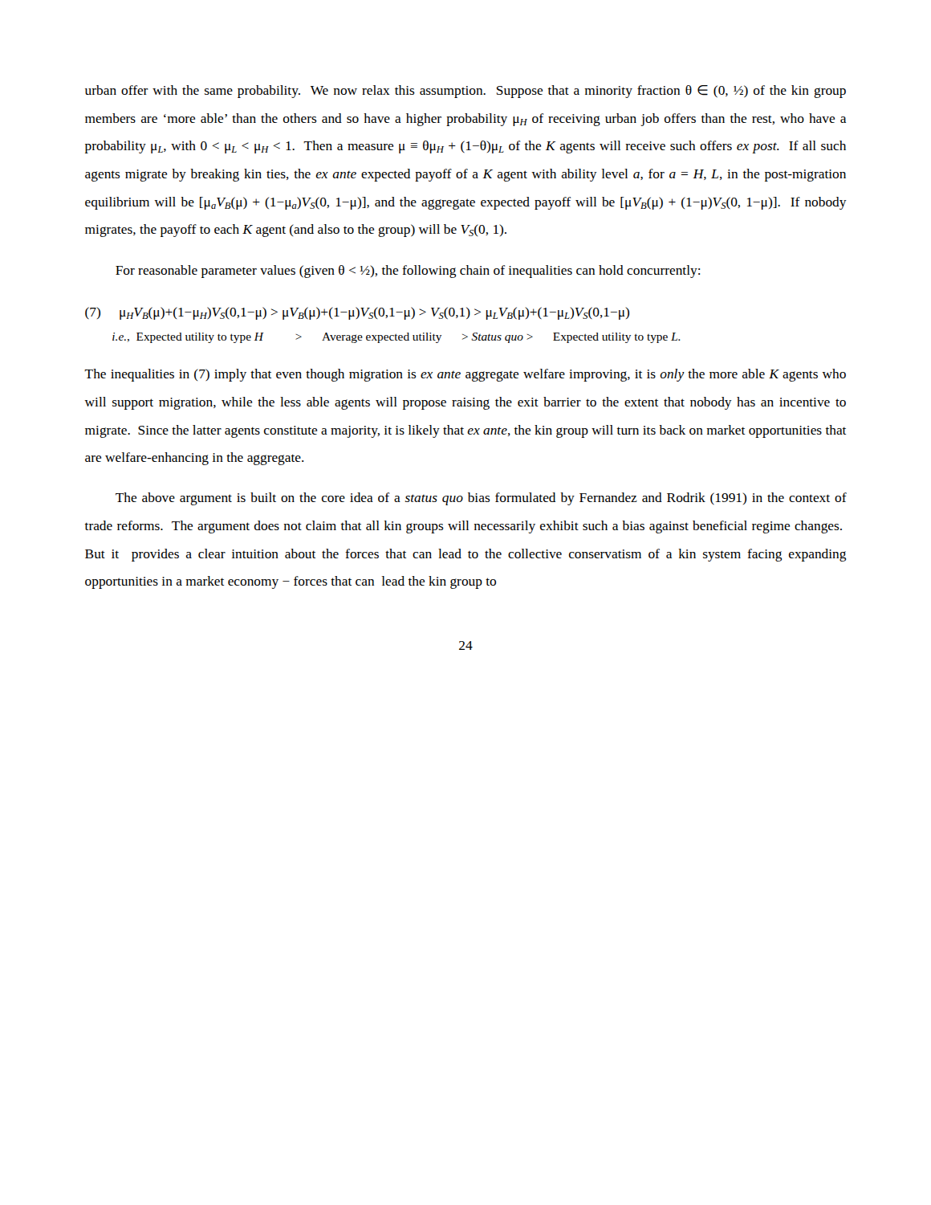urban offer with the same probability. We now relax this assumption. Suppose that a minority fraction θ ∈ (0, ½) of the kin group members are ‘more able’ than the others and so have a higher probability μH of receiving urban job offers than the rest, who have a probability μL, with 0 < μL < μH < 1. Then a measure μ ≡ θμH + (1−θ)μL of the K agents will receive such offers ex post. If all such agents migrate by breaking kin ties, the ex ante expected payoff of a K agent with ability level a, for a = H, L, in the post-migration equilibrium will be [μaVB(μ) + (1−μa)VS(0, 1−μ)], and the aggregate expected payoff will be [μVB(μ) + (1−μ)VS(0, 1−μ)]. If nobody migrates, the payoff to each K agent (and also to the group) will be VS(0, 1).
For reasonable parameter values (given θ < ½), the following chain of inequalities can hold concurrently:
(7) μHVB(μ)+(1−μH)VS(0,1−μ) > μVB(μ)+(1−μ)VS(0,1−μ) > VS(0,1) > μLVB(μ)+(1−μL)VS(0,1−μ)
i.e., Expected utility to type H > Average expected utility > Status quo > Expected utility to type L.
The inequalities in (7) imply that even though migration is ex ante aggregate welfare improving, it is only the more able K agents who will support migration, while the less able agents will propose raising the exit barrier to the extent that nobody has an incentive to migrate. Since the latter agents constitute a majority, it is likely that ex ante, the kin group will turn its back on market opportunities that are welfare-enhancing in the aggregate.
The above argument is built on the core idea of a status quo bias formulated by Fernandez and Rodrik (1991) in the context of trade reforms. The argument does not claim that all kin groups will necessarily exhibit such a bias against beneficial regime changes. But it provides a clear intuition about the forces that can lead to the collective conservatism of a kin system facing expanding opportunities in a market economy − forces that can lead the kin group to
24